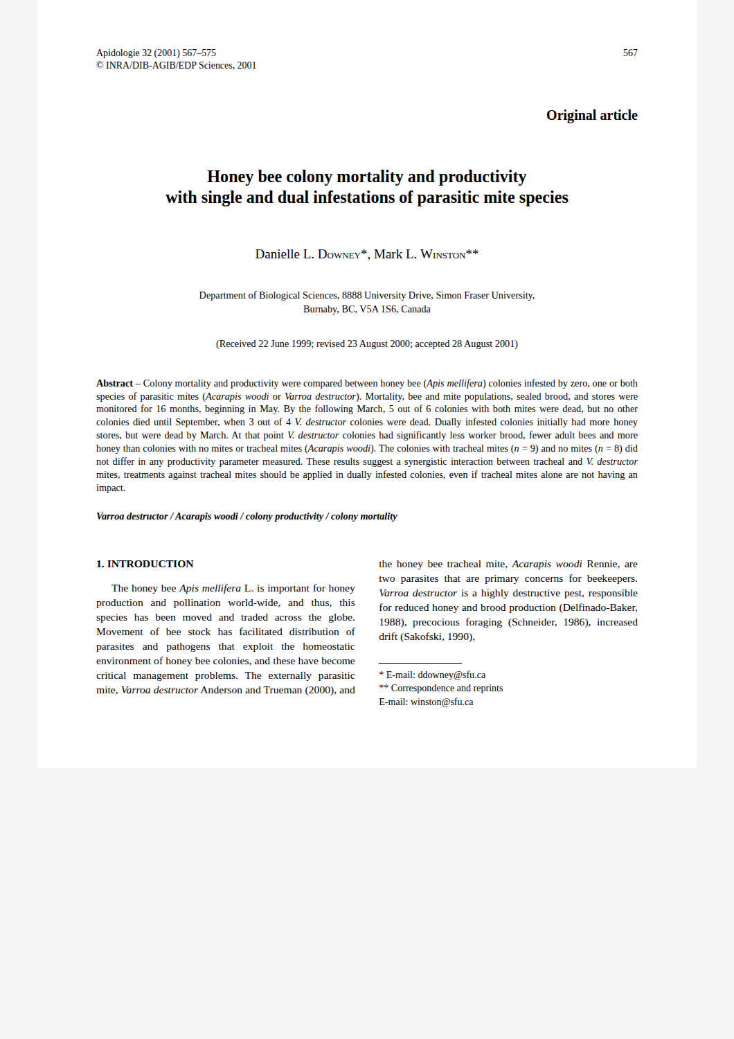Apidologie 32 (2001) 567–575
© INRA/DIB-AGIB/EDP Sciences, 2001
567
Original article
Honey bee colony mortality and productivity
with single and dual infestations of parasitic mite species
Danielle L. Downey*, Mark L. Winston**
Department of Biological Sciences, 8888 University Drive, Simon Fraser University,
Burnaby, BC, V5A 1S6, Canada
(Received 22 June 1999; revised 23 August 2000; accepted 28 August 2001)
Abstract – Colony mortality and productivity were compared between honey bee (Apis mellifera) colonies infested by zero, one or both species of parasitic mites (Acarapis woodi or Varroa destructor). Mortality, bee and mite populations, sealed brood, and stores were monitored for 16 months, beginning in May. By the following March, 5 out of 6 colonies with both mites were dead, but no other colonies died until September, when 3 out of 4 V. destructor colonies were dead. Dually infested colonies initially had more honey stores, but were dead by March. At that point V. destructor colonies had significantly less worker brood, fewer adult bees and more honey than colonies with no mites or tracheal mites (Acarapis woodi). The colonies with tracheal mites (n = 9) and no mites (n = 8) did not differ in any productivity parameter measured. These results suggest a synergistic interaction between tracheal and V. destructor mites, treatments against tracheal mites should be applied in dually infested colonies, even if tracheal mites alone are not having an impact.
Varroa destructor / Acarapis woodi / colony productivity / colony mortality
1. INTRODUCTION
The honey bee Apis mellifera L. is important for honey production and pollination world-wide, and thus, this species has been moved and traded across the globe. Movement of bee stock has facilitated distribution of parasites and pathogens that exploit the homeostatic environment of honey bee colonies, and these have become critical management problems. The externally parasitic mite, Varroa destructor Anderson and Trueman (2000), and the honey bee tracheal mite, Acarapis woodi Rennie, are two parasites that are primary concerns for beekeepers. Varroa destructor is a highly destructive pest, responsible for reduced honey and brood production (Delfinado-Baker, 1988), precocious foraging (Schneider, 1986), increased drift (Sakofski, 1990),
* E-mail: ddowney@sfu.ca
** Correspondence and reprints
E-mail: winston@sfu.ca